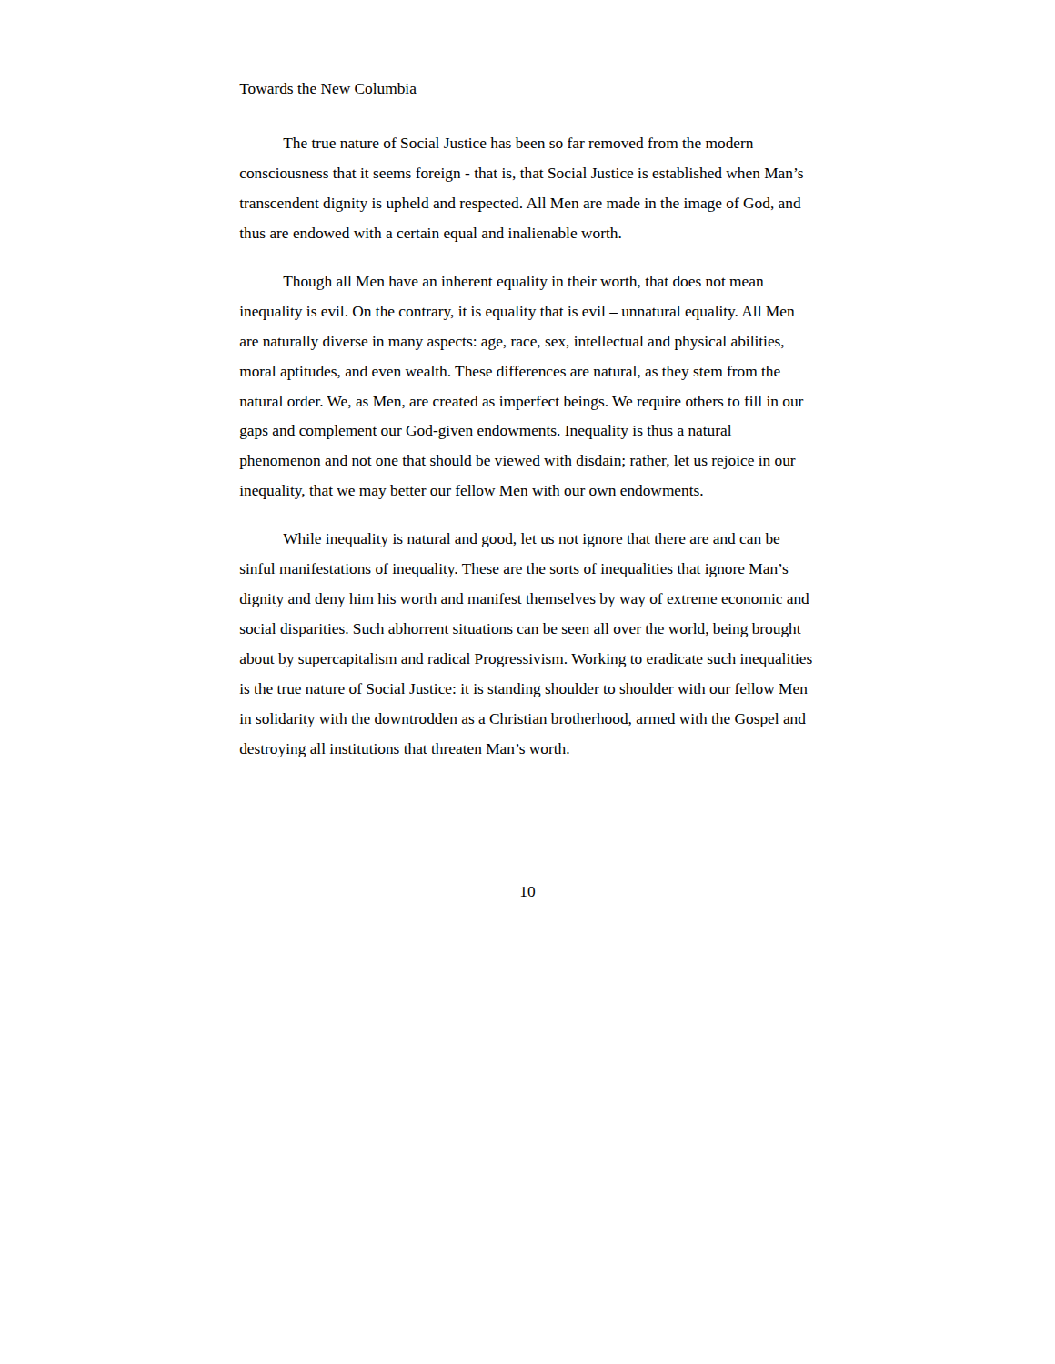Towards the New Columbia
The true nature of Social Justice has been so far removed from the modern consciousness that it seems foreign - that is, that Social Justice is established when Man’s transcendent dignity is upheld and respected. All Men are made in the image of God, and thus are endowed with a certain equal and inalienable worth.
Though all Men have an inherent equality in their worth, that does not mean inequality is evil. On the contrary, it is equality that is evil – unnatural equality. All Men are naturally diverse in many aspects: age, race, sex, intellectual and physical abilities, moral aptitudes, and even wealth. These differences are natural, as they stem from the natural order. We, as Men, are created as imperfect beings. We require others to fill in our gaps and complement our God-given endowments. Inequality is thus a natural phenomenon and not one that should be viewed with disdain; rather, let us rejoice in our inequality, that we may better our fellow Men with our own endowments.
While inequality is natural and good, let us not ignore that there are and can be sinful manifestations of inequality. These are the sorts of inequalities that ignore Man’s dignity and deny him his worth and manifest themselves by way of extreme economic and social disparities. Such abhorrent situations can be seen all over the world, being brought about by supercapitalism and radical Progressivism. Working to eradicate such inequalities is the true nature of Social Justice: it is standing shoulder to shoulder with our fellow Men in solidarity with the downtrodden as a Christian brotherhood, armed with the Gospel and destroying all institutions that threaten Man’s worth.
10